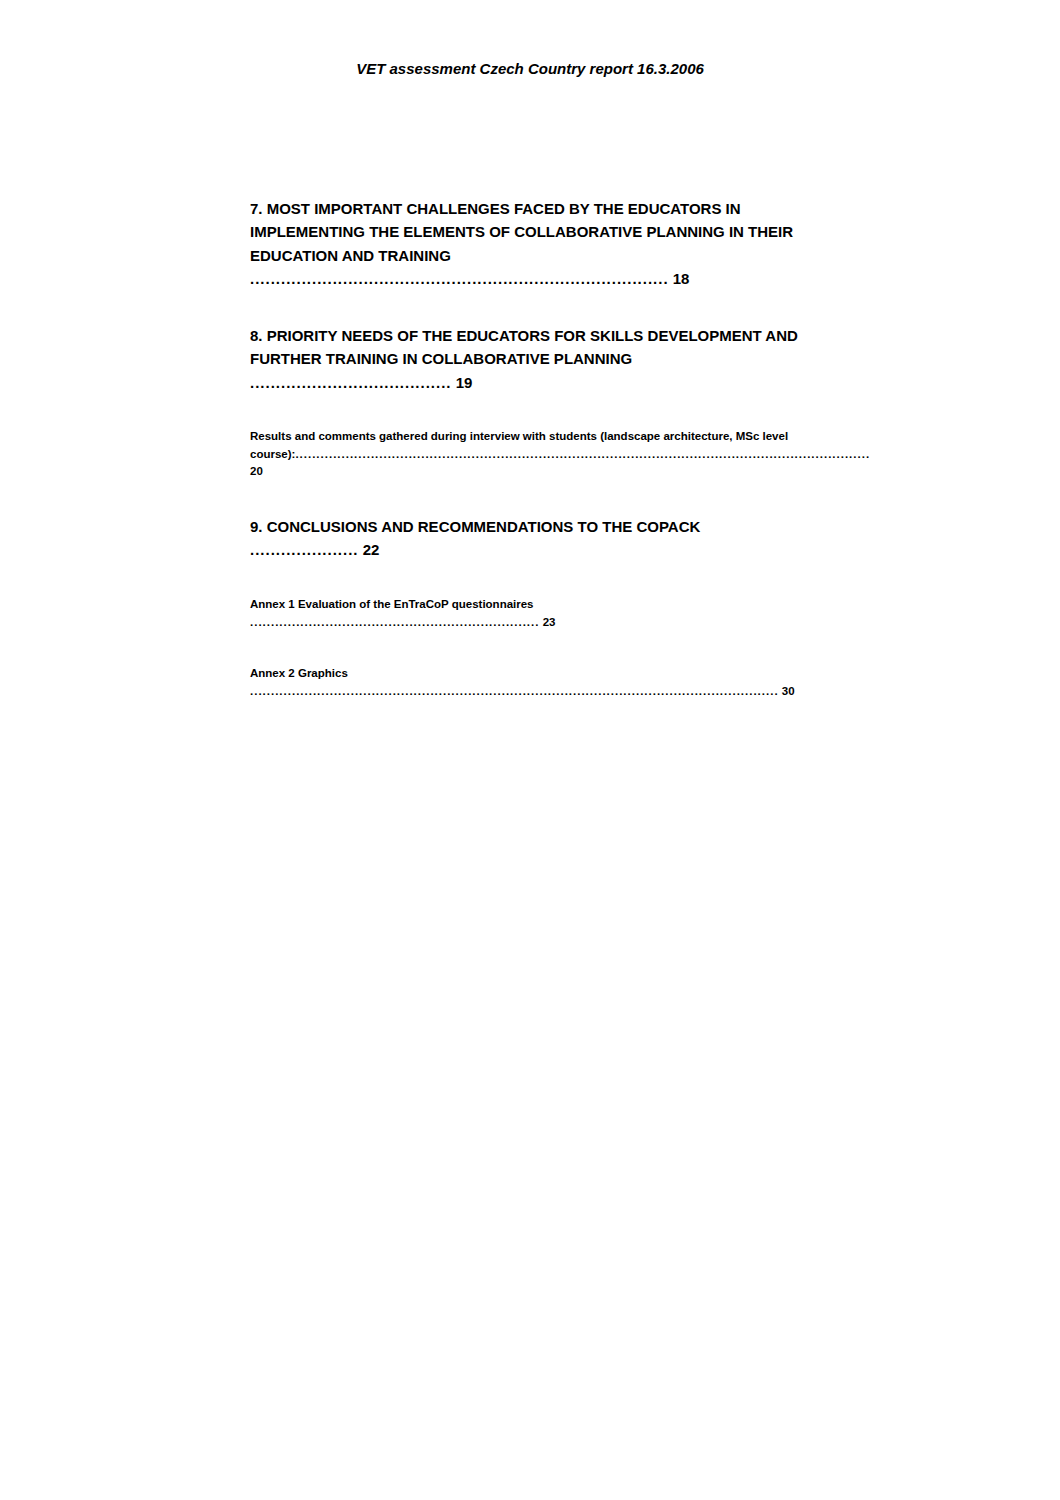VET assessment Czech Country report 16.3.2006
7. MOST IMPORTANT CHALLENGES FACED BY THE EDUCATORS IN IMPLEMENTING THE ELEMENTS OF COLLABORATIVE PLANNING IN THEIR EDUCATION AND TRAINING ................................................................................. 18
8. PRIORITY NEEDS OF THE EDUCATORS FOR SKILLS DEVELOPMENT AND FURTHER TRAINING IN COLLABORATIVE PLANNING ....................................... 19
Results and comments gathered during interview with students (landscape architecture, MSc level course):......................................................................................................................................... 20
9. CONCLUSIONS AND RECOMMENDATIONS TO THE COPACK ..................... 22
Annex 1 Evaluation of the EnTraCoP questionnaires ..................................................................... 23
Annex 2 Graphics .............................................................................................................................. 30